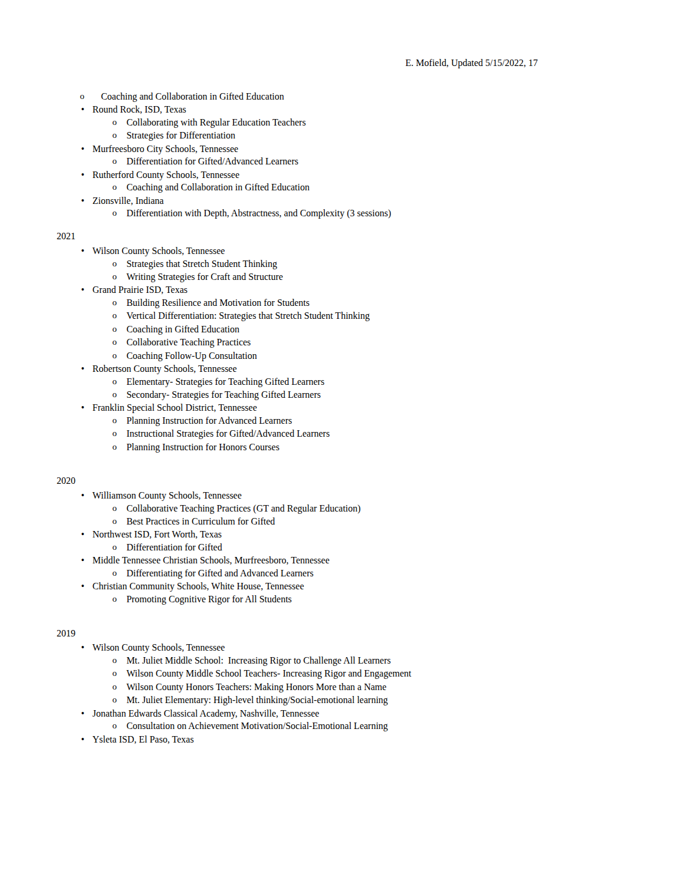E. Mofield, Updated 5/15/2022, 17
Coaching and Collaboration in Gifted Education
Round Rock, ISD, Texas
Collaborating with Regular Education Teachers
Strategies for Differentiation
Murfreesboro City Schools, Tennessee
Differentiation for Gifted/Advanced Learners
Rutherford County Schools, Tennessee
Coaching and Collaboration in Gifted Education
Zionsville, Indiana
Differentiation with Depth, Abstractness, and Complexity (3 sessions)
2021
Wilson County Schools, Tennessee
Strategies that Stretch Student Thinking
Writing Strategies for Craft and Structure
Grand Prairie ISD, Texas
Building Resilience and Motivation for Students
Vertical Differentiation: Strategies that Stretch Student Thinking
Coaching in Gifted Education
Collaborative Teaching Practices
Coaching Follow-Up Consultation
Robertson County Schools, Tennessee
Elementary- Strategies for Teaching Gifted Learners
Secondary- Strategies for Teaching Gifted Learners
Franklin Special School District, Tennessee
Planning Instruction for Advanced Learners
Instructional Strategies for Gifted/Advanced Learners
Planning Instruction for Honors Courses
2020
Williamson County Schools, Tennessee
Collaborative Teaching Practices (GT and Regular Education)
Best Practices in Curriculum for Gifted
Northwest ISD, Fort Worth, Texas
Differentiation for Gifted
Middle Tennessee Christian Schools, Murfreesboro, Tennessee
Differentiating for Gifted and Advanced Learners
Christian Community Schools, White House, Tennessee
Promoting Cognitive Rigor for All Students
2019
Wilson County Schools, Tennessee
Mt. Juliet Middle School: Increasing Rigor to Challenge All Learners
Wilson County Middle School Teachers- Increasing Rigor and Engagement
Wilson County Honors Teachers: Making Honors More than a Name
Mt. Juliet Elementary: High-level thinking/Social-emotional learning
Jonathan Edwards Classical Academy, Nashville, Tennessee
Consultation on Achievement Motivation/Social-Emotional Learning
Ysleta ISD, El Paso, Texas